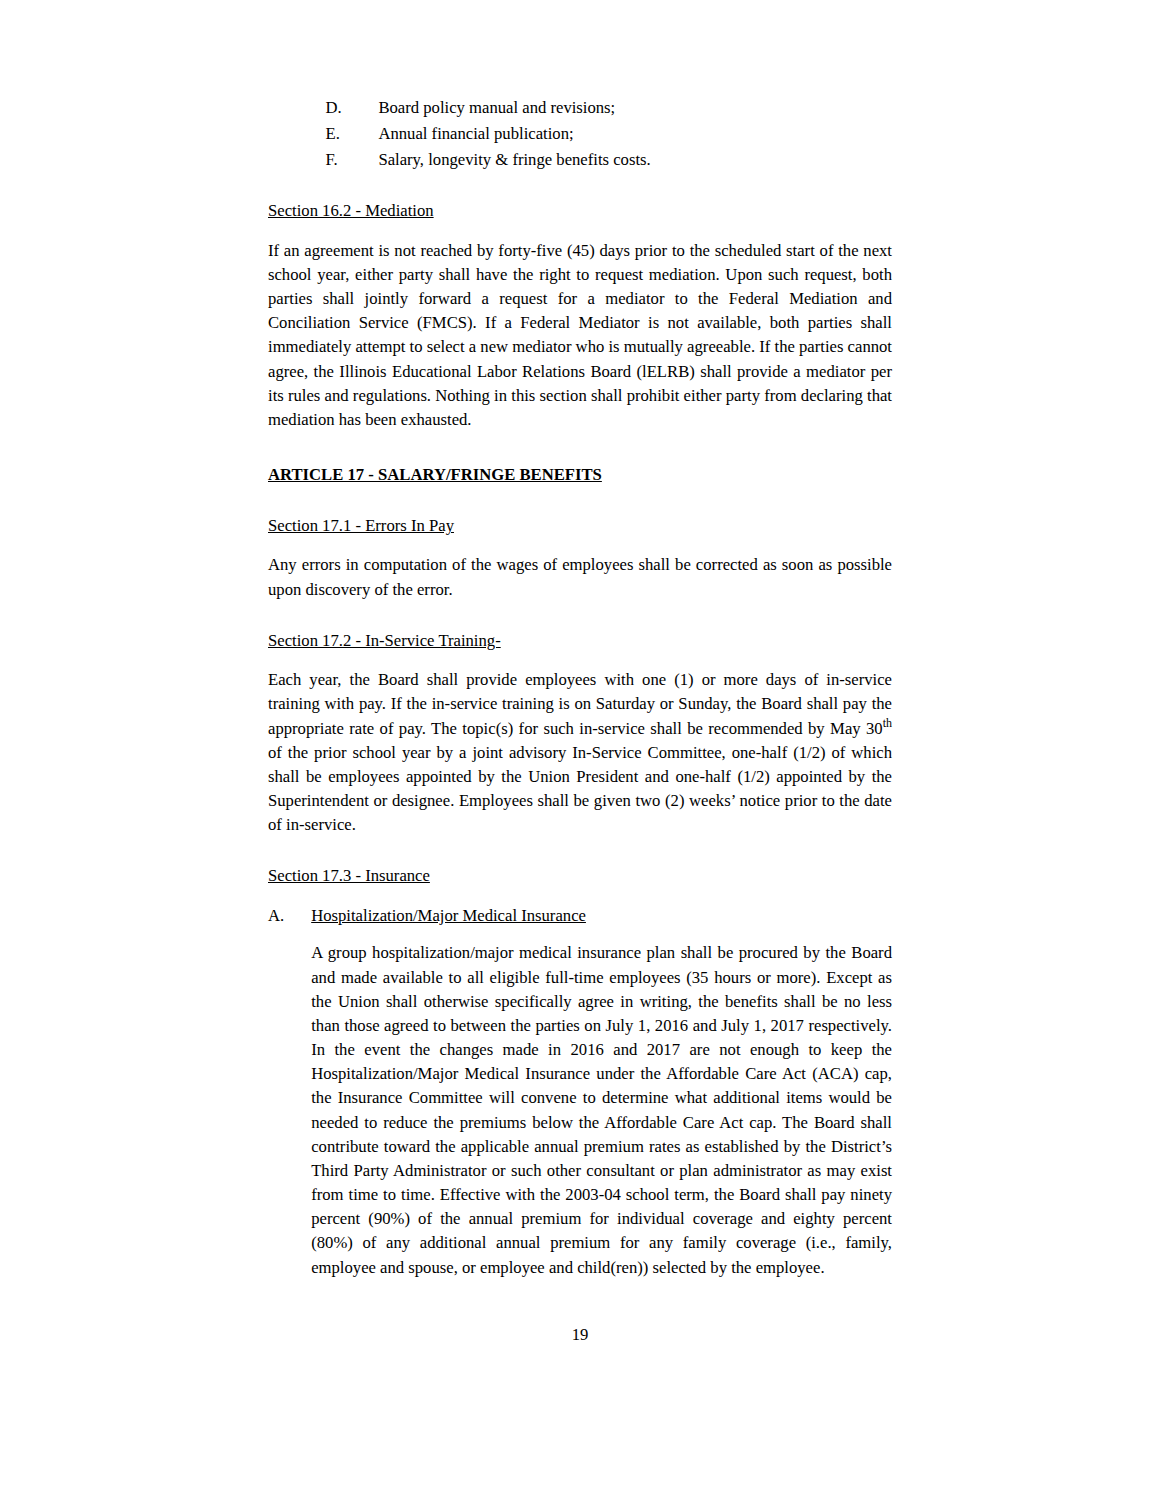D. Board policy manual and revisions;
E. Annual financial publication;
F. Salary, longevity & fringe benefits costs.
Section 16.2 - Mediation
If an agreement is not reached by forty-five (45) days prior to the scheduled start of the next school year, either party shall have the right to request mediation. Upon such request, both parties shall jointly forward a request for a mediator to the Federal Mediation and Conciliation Service (FMCS). If a Federal Mediator is not available, both parties shall immediately attempt to select a new mediator who is mutually agreeable. If the parties cannot agree, the Illinois Educational Labor Relations Board (lELRB) shall provide a mediator per its rules and regulations. Nothing in this section shall prohibit either party from declaring that mediation has been exhausted.
ARTICLE 17 - SALARY/FRINGE BENEFITS
Section 17.1 - Errors In Pay
Any errors in computation of the wages of employees shall be corrected as soon as possible upon discovery of the error.
Section 17.2 - In-Service Training-
Each year, the Board shall provide employees with one (1) or more days of in-service training with pay. If the in-service training is on Saturday or Sunday, the Board shall pay the appropriate rate of pay. The topic(s) for such in-service shall be recommended by May 30th of the prior school year by a joint advisory In-Service Committee, one-half (1/2) of which shall be employees appointed by the Union President and one-half (1/2) appointed by the Superintendent or designee. Employees shall be given two (2) weeks’ notice prior to the date of in-service.
Section 17.3 - Insurance
A. Hospitalization/Major Medical Insurance
A group hospitalization/major medical insurance plan shall be procured by the Board and made available to all eligible full-time employees (35 hours or more). Except as the Union shall otherwise specifically agree in writing, the benefits shall be no less than those agreed to between the parties on July 1, 2016 and July 1, 2017 respectively. In the event the changes made in 2016 and 2017 are not enough to keep the Hospitalization/Major Medical Insurance under the Affordable Care Act (ACA) cap, the Insurance Committee will convene to determine what additional items would be needed to reduce the premiums below the Affordable Care Act cap. The Board shall contribute toward the applicable annual premium rates as established by the District’s Third Party Administrator or such other consultant or plan administrator as may exist from time to time. Effective with the 2003-04 school term, the Board shall pay ninety percent (90%) of the annual premium for individual coverage and eighty percent (80%) of any additional annual premium for any family coverage (i.e., family, employee and spouse, or employee and child(ren)) selected by the employee.
19